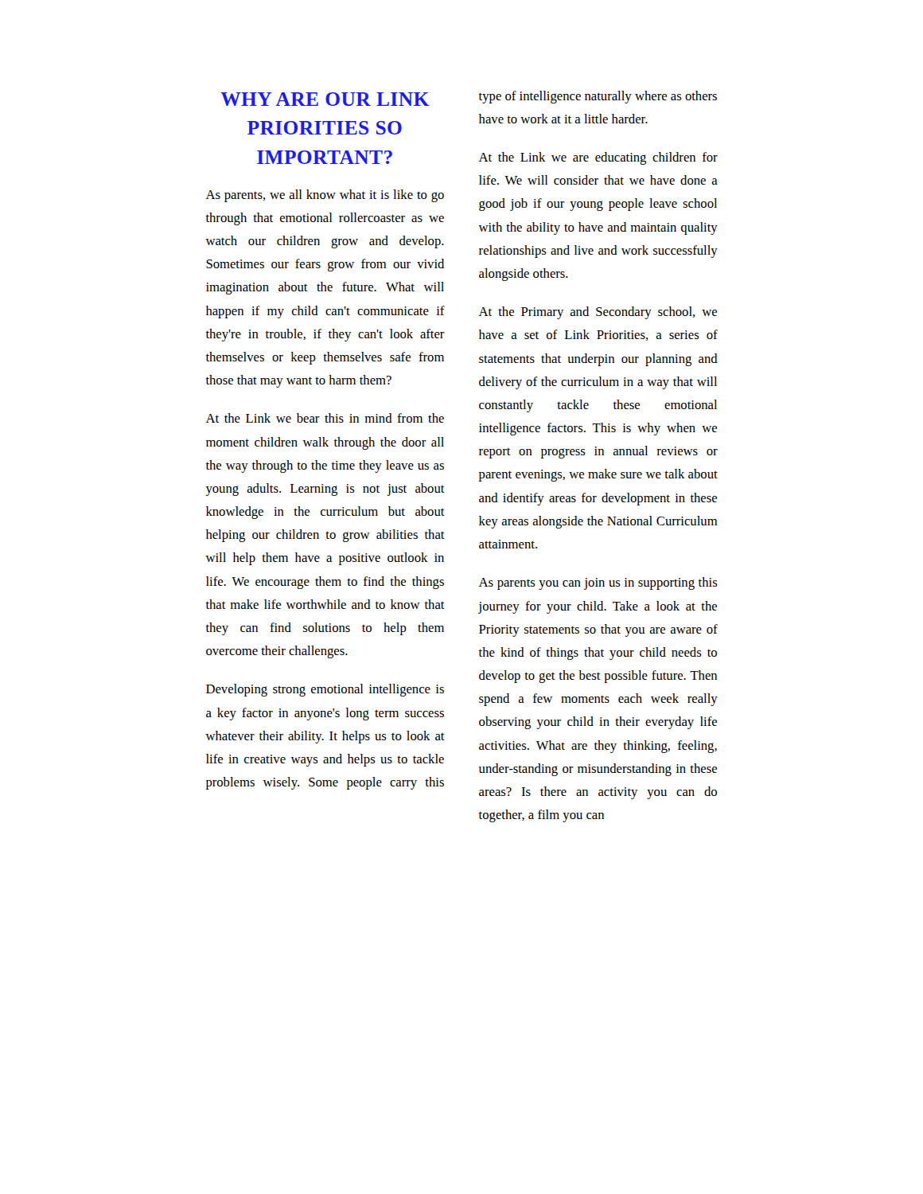Why are our Link Priorities so important?
As parents, we all know what it is like to go through that emotional rollercoaster as we watch our children grow and develop. Sometimes our fears grow from our vivid imagination about the future. What will happen if my child can't communicate if they're in trouble, if they can't look after themselves or keep themselves safe from those that may want to harm them?
At the Link we bear this in mind from the moment children walk through the door all the way through to the time they leave us as young adults. Learning is not just about knowledge in the curriculum but about helping our children to grow abilities that will help them have a positive outlook in life. We encourage them to find the things that make life worthwhile and to know that they can find solutions to help them overcome their challenges.
Developing strong emotional intelligence is a key factor in anyone's long term success whatever their ability. It helps us to look at life in creative ways and helps us to tackle problems wisely. Some people carry this type of intelligence naturally where as others have to work at it a little harder.
At the Link we are educating children for life. We will consider that we have done a good job if our young people leave school with the ability to have and maintain quality relationships and live and work successfully alongside others.
At the Primary and Secondary school, we have a set of Link Priorities, a series of statements that underpin our planning and delivery of the curriculum in a way that will constantly tackle these emotional intelligence factors. This is why when we report on progress in annual reviews or parent evenings, we make sure we talk about and identify areas for development in these key areas alongside the National Curriculum attainment.
As parents you can join us in supporting this journey for your child. Take a look at the Priority statements so that you are aware of the kind of things that your child needs to develop to get the best possible future. Then spend a few moments each week really observing your child in their everyday life activities. What are they thinking, feeling, under-standing or misunderstanding in these areas? Is there an activity you can do together, a film you can